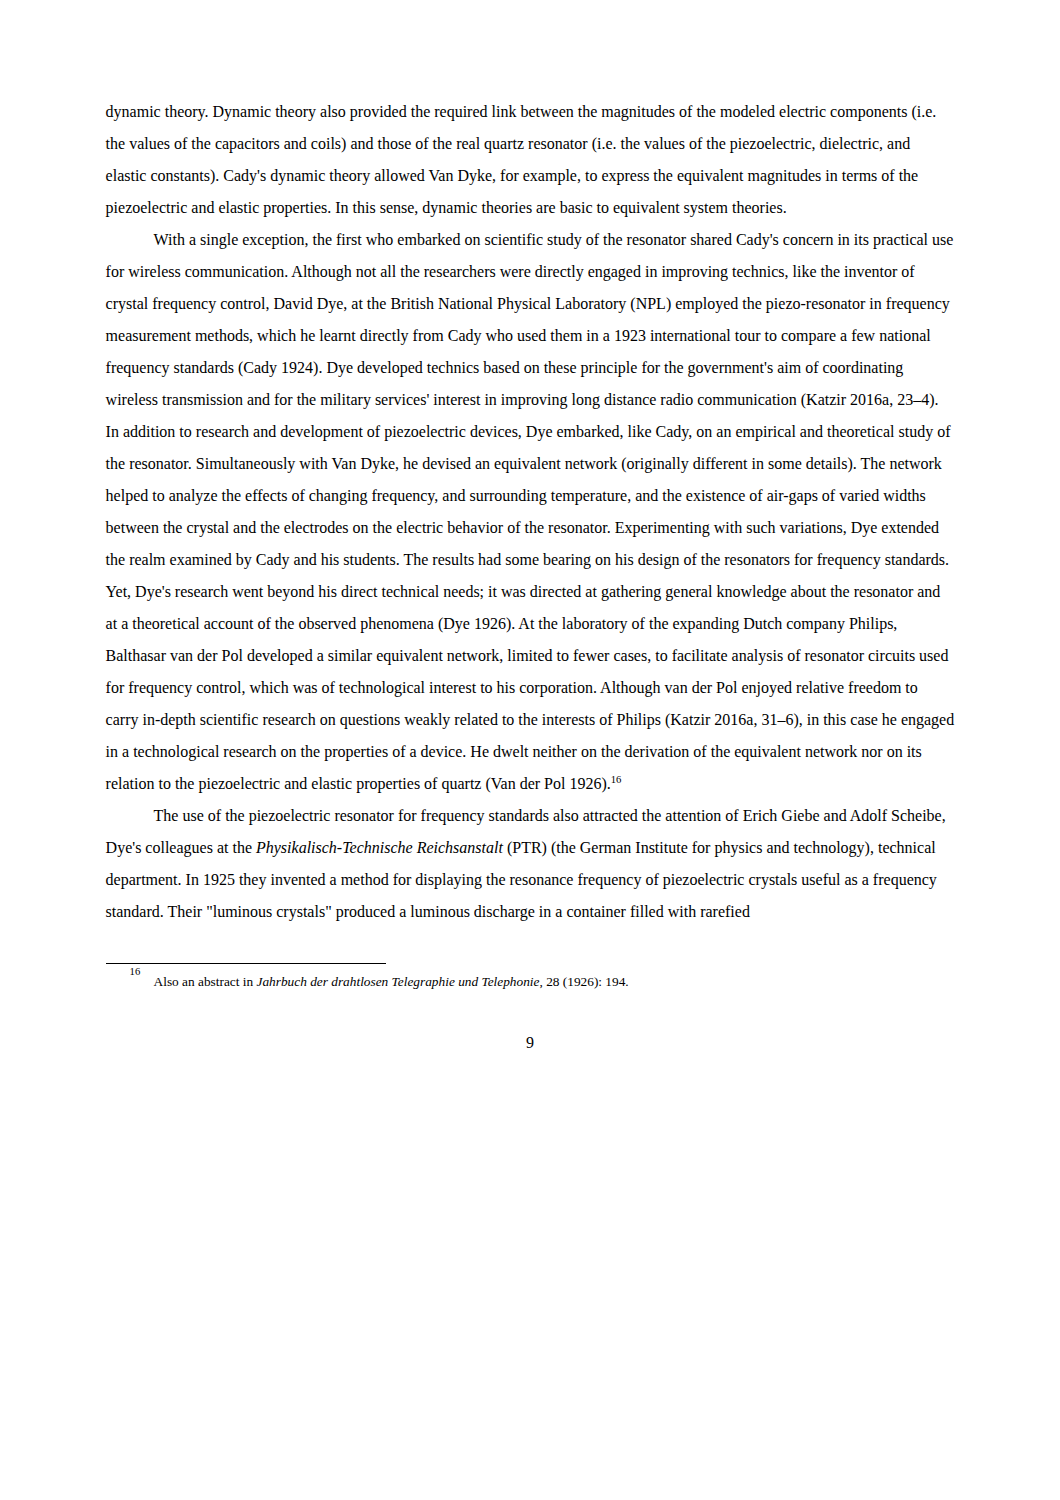dynamic theory. Dynamic theory also provided the required link between the magnitudes of the modeled electric components (i.e. the values of the capacitors and coils) and those of the real quartz resonator (i.e. the values of the piezoelectric, dielectric, and elastic constants). Cady's dynamic theory allowed Van Dyke, for example, to express the equivalent magnitudes in terms of the piezoelectric and elastic properties. In this sense, dynamic theories are basic to equivalent system theories.
With a single exception, the first who embarked on scientific study of the resonator shared Cady's concern in its practical use for wireless communication. Although not all the researchers were directly engaged in improving technics, like the inventor of crystal frequency control, David Dye, at the British National Physical Laboratory (NPL) employed the piezo-resonator in frequency measurement methods, which he learnt directly from Cady who used them in a 1923 international tour to compare a few national frequency standards (Cady 1924). Dye developed technics based on these principle for the government's aim of coordinating wireless transmission and for the military services' interest in improving long distance radio communication (Katzir 2016a, 23–4). In addition to research and development of piezoelectric devices, Dye embarked, like Cady, on an empirical and theoretical study of the resonator. Simultaneously with Van Dyke, he devised an equivalent network (originally different in some details). The network helped to analyze the effects of changing frequency, and surrounding temperature, and the existence of air-gaps of varied widths between the crystal and the electrodes on the electric behavior of the resonator. Experimenting with such variations, Dye extended the realm examined by Cady and his students. The results had some bearing on his design of the resonators for frequency standards. Yet, Dye's research went beyond his direct technical needs; it was directed at gathering general knowledge about the resonator and at a theoretical account of the observed phenomena (Dye 1926). At the laboratory of the expanding Dutch company Philips, Balthasar van der Pol developed a similar equivalent network, limited to fewer cases, to facilitate analysis of resonator circuits used for frequency control, which was of technological interest to his corporation. Although van der Pol enjoyed relative freedom to carry in-depth scientific research on questions weakly related to the interests of Philips (Katzir 2016a, 31–6), in this case he engaged in a technological research on the properties of a device. He dwelt neither on the derivation of the equivalent network nor on its relation to the piezoelectric and elastic properties of quartz (Van der Pol 1926).16
The use of the piezoelectric resonator for frequency standards also attracted the attention of Erich Giebe and Adolf Scheibe, Dye's colleagues at the Physikalisch-Technische Reichsanstalt (PTR) (the German Institute for physics and technology), technical department. In 1925 they invented a method for displaying the resonance frequency of piezoelectric crystals useful as a frequency standard. Their "luminous crystals" produced a luminous discharge in a container filled with rarefied
16 Also an abstract in Jahrbuch der drahtlosen Telegraphie und Telephonie, 28 (1926): 194.
9